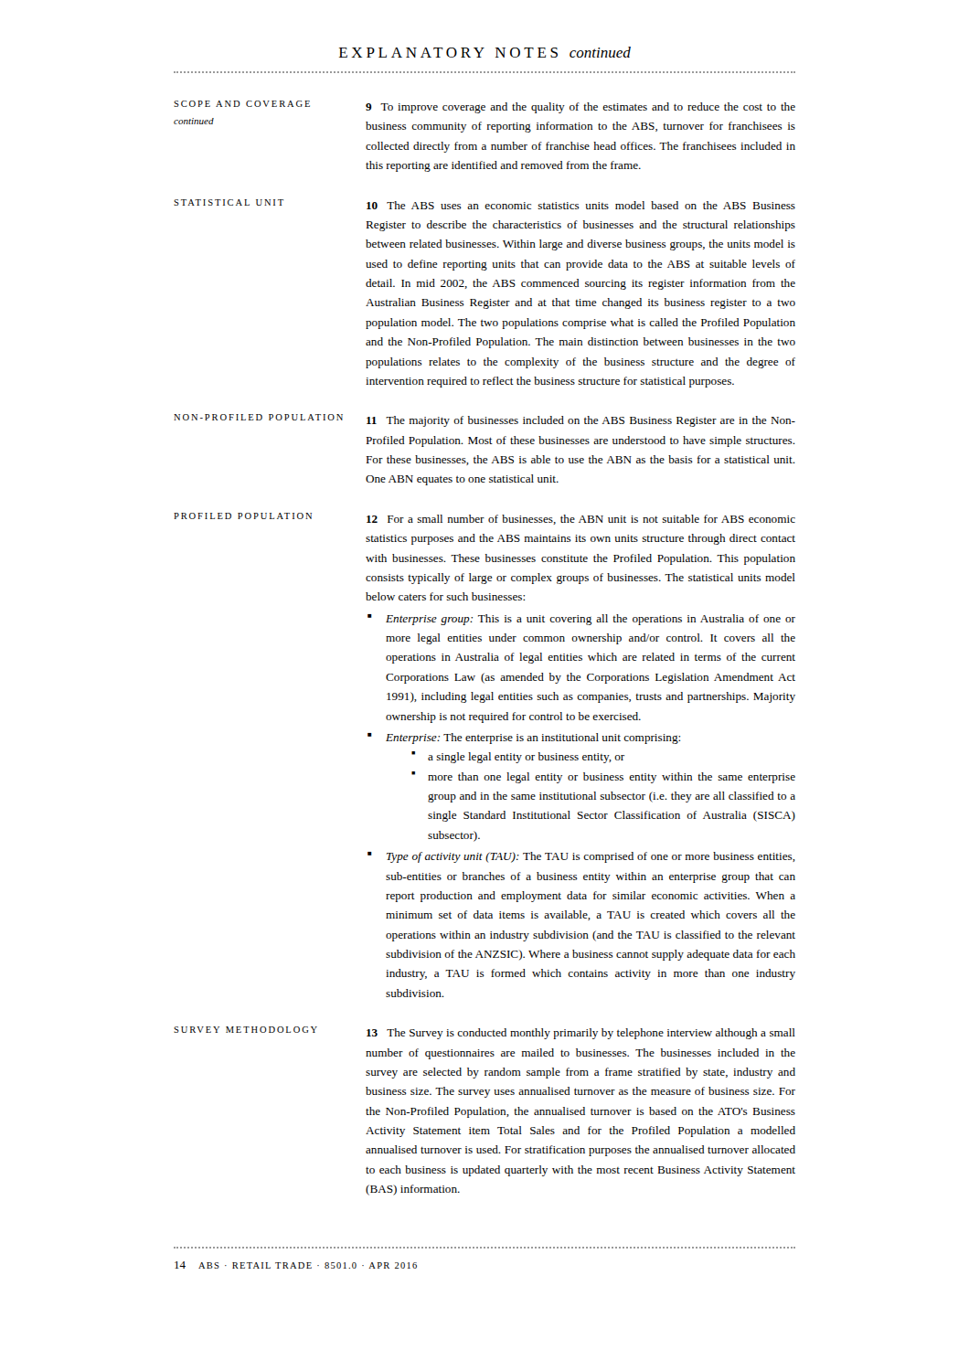EXPLANATORY NOTES continued
| SCOPE AND COVERAGE continued | 9 To improve coverage and the quality of the estimates and to reduce the cost to the business community of reporting information to the ABS, turnover for franchisees is collected directly from a number of franchise head offices. The franchisees included in this reporting are identified and removed from the frame. |
| STATISTICAL UNIT | 10 The ABS uses an economic statistics units model based on the ABS Business Register to describe the characteristics of businesses and the structural relationships between related businesses. Within large and diverse business groups, the units model is used to define reporting units that can provide data to the ABS at suitable levels of detail. In mid 2002, the ABS commenced sourcing its register information from the Australian Business Register and at that time changed its business register to a two population model. The two populations comprise what is called the Profiled Population and the Non-Profiled Population. The main distinction between businesses in the two populations relates to the complexity of the business structure and the degree of intervention required to reflect the business structure for statistical purposes. |
| NON-PROFILED POPULATION | 11 The majority of businesses included on the ABS Business Register are in the Non-Profiled Population. Most of these businesses are understood to have simple structures. For these businesses, the ABS is able to use the ABN as the basis for a statistical unit. One ABN equates to one statistical unit. |
| PROFILED POPULATION | 12 For a small number of businesses, the ABN unit is not suitable for ABS economic statistics purposes and the ABS maintains its own units structure through direct contact with businesses. These businesses constitute the Profiled Population. This population consists typically of large or complex groups of businesses. The statistical units model below caters for such businesses: Enterprise group: This is a unit covering all the operations in Australia of one or more legal entities under common ownership and/or control. It covers all the operations in Australia of legal entities which are related in terms of the current Corporations Law (as amended by the Corporations Legislation Amendment Act 1991), including legal entities such as companies, trusts and partnerships. Majority ownership is not required for control to be exercised. Enterprise: The enterprise is an institutional unit comprising: a single legal entity or business entity, or more than one legal entity or business entity within the same enterprise group and in the same institutional subsector (i.e. they are all classified to a single Standard Institutional Sector Classification of Australia (SISCA) subsector). Type of activity unit (TAU): The TAU is comprised of one or more business entities, sub-entities or branches of a business entity within an enterprise group that can report production and employment data for similar economic activities. When a minimum set of data items is available, a TAU is created which covers all the operations within an industry subdivision (and the TAU is classified to the relevant subdivision of the ANZSIC). Where a business cannot supply adequate data for each industry, a TAU is formed which contains activity in more than one industry subdivision. |
| SURVEY METHODOLOGY | 13 The Survey is conducted monthly primarily by telephone interview although a small number of questionnaires are mailed to businesses. The businesses included in the survey are selected by random sample from a frame stratified by state, industry and business size. The survey uses annualised turnover as the measure of business size. For the Non-Profiled Population, the annualised turnover is based on the ATO's Business Activity Statement item Total Sales and for the Profiled Population a modelled annualised turnover is used. For stratification purposes the annualised turnover allocated to each business is updated quarterly with the most recent Business Activity Statement (BAS) information. |
14 ABS · RETAIL TRADE · 8501.0 · APR 2016